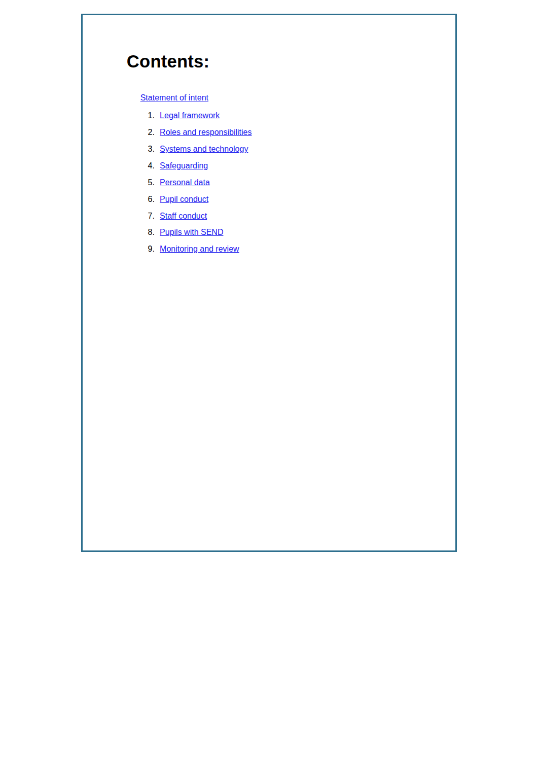Contents:
Statement of intent
Legal framework
Roles and responsibilities
Systems and technology
Safeguarding
Personal data
Pupil conduct
Staff conduct
Pupils with SEND
Monitoring and review